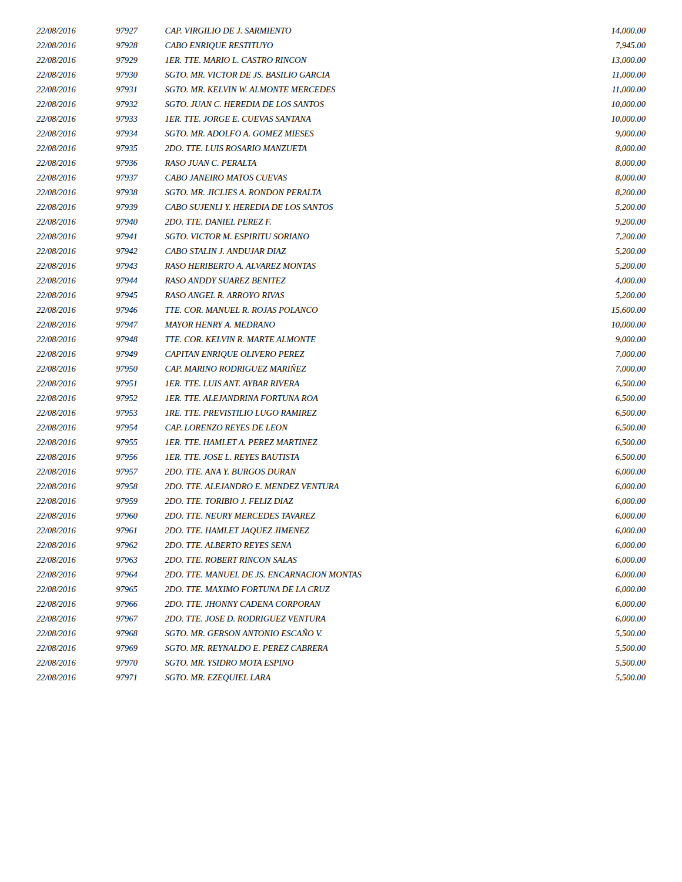| 22/08/2016 | 97927 | CAP. VIRGILIO DE J. SARMIENTO | 14,000.00 |
| 22/08/2016 | 97928 | CABO ENRIQUE RESTITUYO | 7,945.00 |
| 22/08/2016 | 97929 | 1ER. TTE. MARIO L. CASTRO RINCON | 13,000.00 |
| 22/08/2016 | 97930 | SGTO. MR. VICTOR DE JS. BASILIO GARCIA | 11,000.00 |
| 22/08/2016 | 97931 | SGTO. MR. KELVIN W. ALMONTE MERCEDES | 11,000.00 |
| 22/08/2016 | 97932 | SGTO. JUAN C. HEREDIA DE LOS SANTOS | 10,000.00 |
| 22/08/2016 | 97933 | 1ER. TTE. JORGE E. CUEVAS SANTANA | 10,000.00 |
| 22/08/2016 | 97934 | SGTO. MR. ADOLFO A. GOMEZ MIESES | 9,000.00 |
| 22/08/2016 | 97935 | 2DO. TTE. LUIS ROSARIO MANZUETA | 8,000.00 |
| 22/08/2016 | 97936 | RASO JUAN C. PERALTA | 8,000.00 |
| 22/08/2016 | 97937 | CABO JANEIRO MATOS CUEVAS | 8,000.00 |
| 22/08/2016 | 97938 | SGTO. MR. JICLIES A. RONDON PERALTA | 8,200.00 |
| 22/08/2016 | 97939 | CABO SUJENLI Y. HEREDIA DE LOS SANTOS | 5,200.00 |
| 22/08/2016 | 97940 | 2DO. TTE. DANIEL PEREZ F. | 9,200.00 |
| 22/08/2016 | 97941 | SGTO. VICTOR M. ESPIRITU SORIANO | 7,200.00 |
| 22/08/2016 | 97942 | CABO STALIN J. ANDUJAR DIAZ | 5,200.00 |
| 22/08/2016 | 97943 | RASO HERIBERTO A. ALVAREZ MONTAS | 5,200.00 |
| 22/08/2016 | 97944 | RASO ANDDY SUAREZ BENITEZ | 4,000.00 |
| 22/08/2016 | 97945 | RASO ANGEL R. ARROYO RIVAS | 5,200.00 |
| 22/08/2016 | 97946 | TTE. COR. MANUEL R. ROJAS POLANCO | 15,600.00 |
| 22/08/2016 | 97947 | MAYOR HENRY A. MEDRANO | 10,000.00 |
| 22/08/2016 | 97948 | TTE. COR. KELVIN R. MARTE ALMONTE | 9,000.00 |
| 22/08/2016 | 97949 | CAPITAN ENRIQUE OLIVERO PEREZ | 7,000.00 |
| 22/08/2016 | 97950 | CAP. MARINO RODRIGUEZ MARIÑEZ | 7,000.00 |
| 22/08/2016 | 97951 | 1ER. TTE. LUIS ANT. AYBAR RIVERA | 6,500.00 |
| 22/08/2016 | 97952 | 1ER. TTE. ALEJANDRINA FORTUNA ROA | 6,500.00 |
| 22/08/2016 | 97953 | 1RE. TTE. PREVISTILIO LUGO RAMIREZ | 6,500.00 |
| 22/08/2016 | 97954 | CAP. LORENZO REYES DE LEON | 6,500.00 |
| 22/08/2016 | 97955 | 1ER. TTE. HAMLET A. PEREZ MARTINEZ | 6,500.00 |
| 22/08/2016 | 97956 | 1ER. TTE. JOSE L. REYES BAUTISTA | 6,500.00 |
| 22/08/2016 | 97957 | 2DO. TTE. ANA Y. BURGOS DURAN | 6,000.00 |
| 22/08/2016 | 97958 | 2DO. TTE. ALEJANDRO E. MENDEZ VENTURA | 6,000.00 |
| 22/08/2016 | 97959 | 2DO. TTE. TORIBIO J. FELIZ DIAZ | 6,000.00 |
| 22/08/2016 | 97960 | 2DO. TTE. NEURY MERCEDES TAVAREZ | 6,000.00 |
| 22/08/2016 | 97961 | 2DO. TTE. HAMLET JAQUEZ JIMENEZ | 6,000.00 |
| 22/08/2016 | 97962 | 2DO. TTE. ALBERTO REYES SENA | 6,000.00 |
| 22/08/2016 | 97963 | 2DO. TTE. ROBERT RINCON SALAS | 6,000.00 |
| 22/08/2016 | 97964 | 2DO. TTE. MANUEL DE JS. ENCARNACION MONTAS | 6,000.00 |
| 22/08/2016 | 97965 | 2DO. TTE. MAXIMO FORTUNA DE LA CRUZ | 6,000.00 |
| 22/08/2016 | 97966 | 2DO. TTE. JHONNY CADENA CORPORAN | 6,000.00 |
| 22/08/2016 | 97967 | 2DO. TTE. JOSE D. RODRIGUEZ VENTURA | 6,000.00 |
| 22/08/2016 | 97968 | SGTO. MR. GERSON ANTONIO ESCAÑO V. | 5,500.00 |
| 22/08/2016 | 97969 | SGTO. MR. REYNALDO E. PEREZ CABRERA | 5,500.00 |
| 22/08/2016 | 97970 | SGTO. MR. YSIDRO MOTA ESPINO | 5,500.00 |
| 22/08/2016 | 97971 | SGTO. MR. EZEQUIEL LARA | 5,500.00 |